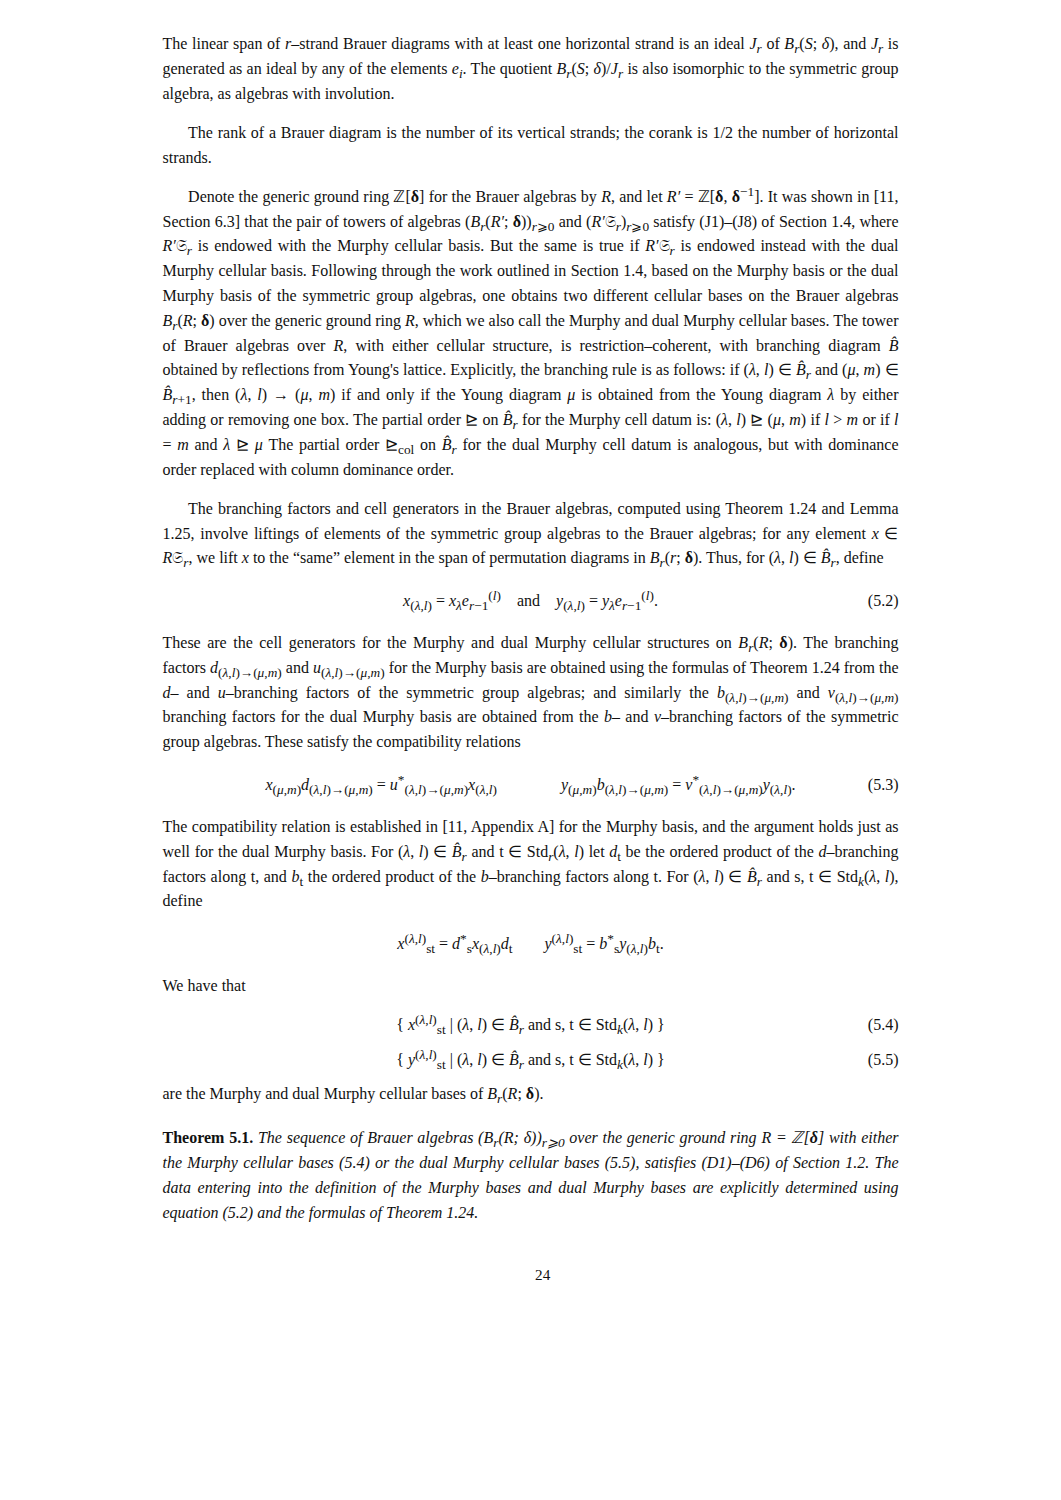The linear span of r–strand Brauer diagrams with at least one horizontal strand is an ideal Jr of Br(S; δ), and Jr is generated as an ideal by any of the elements ei. The quotient Br(S; δ)/Jr is also isomorphic to the symmetric group algebra, as algebras with involution.
The rank of a Brauer diagram is the number of its vertical strands; the corank is 1/2 the number of horizontal strands.
Denote the generic ground ring ℤ[δ] for the Brauer algebras by R, and let R′ = ℤ[δ, δ−1]. It was shown in [11, Section 6.3] that the pair of towers of algebras (Br(R′; δ))r⩾0 and (R′𝔖r)r⩾0 satisfy (J1)–(J8) of Section 1.4, where R′𝔖r is endowed with the Murphy cellular basis. But the same is true if R′𝔖r is endowed instead with the dual Murphy cellular basis. Following through the work outlined in Section 1.4, based on the Murphy basis or the dual Murphy basis of the symmetric group algebras, one obtains two different cellular bases on the Brauer algebras Br(R; δ) over the generic ground ring R, which we also call the Murphy and dual Murphy cellular bases. The tower of Brauer algebras over R, with either cellular structure, is restriction–coherent, with branching diagram B̂ obtained by reflections from Young's lattice. Explicitly, the branching rule is as follows: if (λ, l) ∈ B̂r and (μ, m) ∈ B̂r+1, then (λ, l) → (μ, m) if and only if the Young diagram μ is obtained from the Young diagram λ by either adding or removing one box. The partial order ⊵ on B̂r for the Murphy cell datum is: (λ, l) ⊵ (μ, m) if l > m or if l = m and λ ⊵ μ The partial order ⊵col on B̂r for the dual Murphy cell datum is analogous, but with dominance order replaced with column dominance order.
The branching factors and cell generators in the Brauer algebras, computed using Theorem 1.24 and Lemma 1.25, involve liftings of elements of the symmetric group algebras to the Brauer algebras; for any element x ∈ R𝔖r, we lift x to the “same” element in the span of permutation diagrams in Br(r; δ). Thus, for (λ, l) ∈ B̂r, define
x(λ,l) = xλer−1(l) and y(λ,l) = yλer−1(l). (5.2)
These are the cell generators for the Murphy and dual Murphy cellular structures on Br(R; δ). The branching factors d(λ,l)→(μ,m) and u(λ,l)→(μ,m) for the Murphy basis are obtained using the formulas of Theorem 1.24 from the d– and u–branching factors of the symmetric group algebras; and similarly the b(λ,l)→(μ,m) and v(λ,l)→(μ,m) branching factors for the dual Murphy basis are obtained from the b– and v–branching factors of the symmetric group algebras. These satisfy the compatibility relations
x(μ,m)d(λ,l)→(μ,m) = u*(λ,l)→(μ,m)x(λ,l) y(μ,m)b(λ,l)→(μ,m) = v*(λ,l)→(μ,m)y(λ,l). (5.3)
The compatibility relation is established in [11, Appendix A] for the Murphy basis, and the argument holds just as well for the dual Murphy basis. For (λ, l) ∈ B̂r and t ∈ Stdr(λ, l) let dt be the ordered product of the d–branching factors along t, and bt the ordered product of the b–branching factors along t. For (λ, l) ∈ B̂r and s, t ∈ Stdk(λ, l), define
x(λ,l)st = d*sx(λ,l)dt y(λ,l)st = b*sy(λ,l)bt.
We have that
{ x(λ,l)st | (λ, l) ∈ B̂r and s, t ∈ Stdk(λ, l) } (5.4)
{ y(λ,l)st | (λ, l) ∈ B̂r and s, t ∈ Stdk(λ, l) } (5.5)
are the Murphy and dual Murphy cellular bases of Br(R; δ).
Theorem 5.1. The sequence of Brauer algebras (Br(R; δ))r⩾0 over the generic ground ring R = ℤ[δ] with either the Murphy cellular bases (5.4) or the dual Murphy cellular bases (5.5), satisfies (D1)–(D6) of Section 1.2. The data entering into the definition of the Murphy bases and dual Murphy bases are explicitly determined using equation (5.2) and the formulas of Theorem 1.24.
24